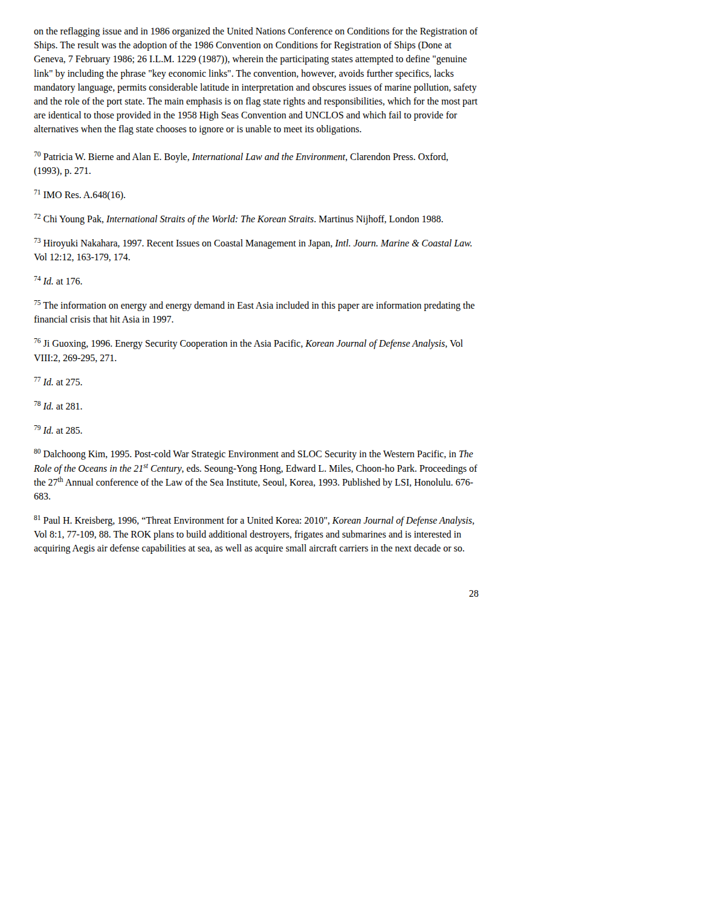on the reflagging issue and in 1986 organized the United Nations Conference on Conditions for the Registration of Ships. The result was the adoption of the 1986 Convention on Conditions for Registration of Ships (Done at Geneva, 7 February 1986; 26 I.L.M. 1229 (1987)), wherein the participating states attempted to define "genuine link" by including the phrase "key economic links". The convention, however, avoids further specifics, lacks mandatory language, permits considerable latitude in interpretation and obscures issues of marine pollution, safety and the role of the port state. The main emphasis is on flag state rights and responsibilities, which for the most part are identical to those provided in the 1958 High Seas Convention and UNCLOS and which fail to provide for alternatives when the flag state chooses to ignore or is unable to meet its obligations.
70 Patricia W. Bierne and Alan E. Boyle, International Law and the Environment, Clarendon Press. Oxford, (1993), p. 271.
71 IMO Res. A.648(16).
72 Chi Young Pak, International Straits of the World: The Korean Straits. Martinus Nijhoff, London 1988.
73 Hiroyuki Nakahara, 1997. Recent Issues on Coastal Management in Japan, Intl. Journ. Marine & Coastal Law. Vol 12:12, 163-179, 174.
74 Id. at 176.
75 The information on energy and energy demand in East Asia included in this paper are information predating the financial crisis that hit Asia in 1997.
76 Ji Guoxing, 1996. Energy Security Cooperation in the Asia Pacific, Korean Journal of Defense Analysis, Vol VIII:2, 269-295, 271.
77 Id. at 275.
78 Id. at 281.
79 Id. at 285.
80 Dalchoong Kim, 1995. Post-cold War Strategic Environment and SLOC Security in the Western Pacific, in The Role of the Oceans in the 21st Century, eds. Seoung-Yong Hong, Edward L. Miles, Choon-ho Park. Proceedings of the 27th Annual conference of the Law of the Sea Institute, Seoul, Korea, 1993. Published by LSI, Honolulu. 676-683.
81 Paul H. Kreisberg, 1996, “Threat Environment for a United Korea: 2010", Korean Journal of Defense Analysis, Vol 8:1, 77-109, 88. The ROK plans to build additional destroyers, frigates and submarines and is interested in acquiring Aegis air defense capabilities at sea, as well as acquire small aircraft carriers in the next decade or so.
28